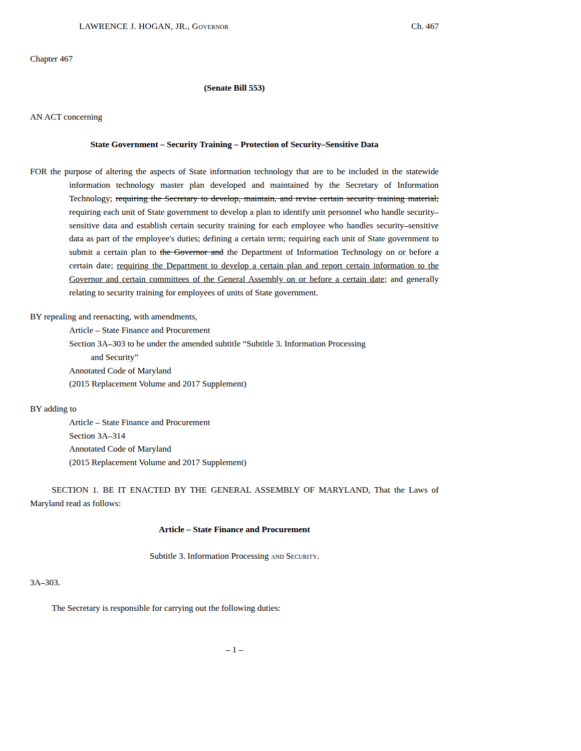LAWRENCE J. HOGAN, JR., Governor Ch. 467
Chapter 467
(Senate Bill 553)
AN ACT concerning
State Government – Security Training – Protection of Security–Sensitive Data
FOR the purpose of altering the aspects of State information technology that are to be included in the statewide information technology master plan developed and maintained by the Secretary of Information Technology; requiring the Secretary to develop, maintain, and revise certain security training material; requiring each unit of State government to develop a plan to identify unit personnel who handle security–sensitive data and establish certain security training for each employee who handles security–sensitive data as part of the employee's duties; defining a certain term; requiring each unit of State government to submit a certain plan to the Governor and the Department of Information Technology on or before a certain date; requiring the Department to develop a certain plan and report certain information to the Governor and certain committees of the General Assembly on or before a certain date; and generally relating to security training for employees of units of State government.
BY repealing and reenacting, with amendments,
Article – State Finance and Procurement
Section 3A–303 to be under the amended subtitle “Subtitle 3. Information Processing
and Security”
Annotated Code of Maryland
(2015 Replacement Volume and 2017 Supplement)
BY adding to
Article – State Finance and Procurement
Section 3A–314
Annotated Code of Maryland
(2015 Replacement Volume and 2017 Supplement)
SECTION 1. BE IT ENACTED BY THE GENERAL ASSEMBLY OF MARYLAND, That the Laws of Maryland read as follows:
Article – State Finance and Procurement
Subtitle 3. Information Processing and Security.
3A–303.
The Secretary is responsible for carrying out the following duties:
– 1 –